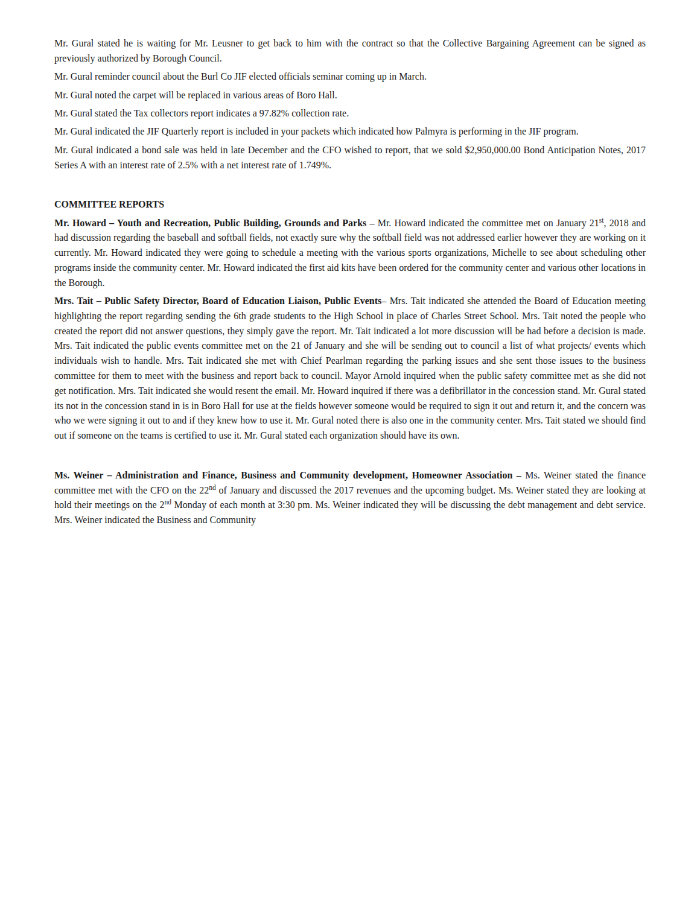Mr. Gural stated he is waiting for Mr. Leusner to get back to him with the contract so that the Collective Bargaining Agreement can be signed as previously authorized by Borough Council.
Mr. Gural reminder council about the Burl Co JIF elected officials seminar coming up in March.
Mr. Gural noted the carpet will be replaced in various areas of Boro Hall.
Mr. Gural stated the Tax collectors report indicates a 97.82% collection rate.
Mr. Gural indicated the JIF Quarterly report is included in your packets which indicated how Palmyra is performing in the JIF program.
Mr. Gural indicated a bond sale was held in late December and the CFO wished to report, that we sold $2,950,000.00 Bond Anticipation Notes, 2017 Series A with an interest rate of 2.5% with a net interest rate of 1.749%.
COMMITTEE REPORTS
Mr. Howard – Youth and Recreation, Public Building, Grounds and Parks – Mr. Howard indicated the committee met on January 21st, 2018 and had discussion regarding the baseball and softball fields, not exactly sure why the softball field was not addressed earlier however they are working on it currently. Mr. Howard indicated they were going to schedule a meeting with the various sports organizations, Michelle to see about scheduling other programs inside the community center. Mr. Howard indicated the first aid kits have been ordered for the community center and various other locations in the Borough.
Mrs. Tait – Public Safety Director, Board of Education Liaison, Public Events– Mrs. Tait indicated she attended the Board of Education meeting highlighting the report regarding sending the 6th grade students to the High School in place of Charles Street School. Mrs. Tait noted the people who created the report did not answer questions, they simply gave the report. Mr. Tait indicated a lot more discussion will be had before a decision is made. Mrs. Tait indicated the public events committee met on the 21 of January and she will be sending out to council a list of what projects/ events which individuals wish to handle. Mrs. Tait indicated she met with Chief Pearlman regarding the parking issues and she sent those issues to the business committee for them to meet with the business and report back to council. Mayor Arnold inquired when the public safety committee met as she did not get notification. Mrs. Tait indicated she would resent the email. Mr. Howard inquired if there was a defibrillator in the concession stand. Mr. Gural stated its not in the concession stand in is in Boro Hall for use at the fields however someone would be required to sign it out and return it, and the concern was who we were signing it out to and if they knew how to use it. Mr. Gural noted there is also one in the community center. Mrs. Tait stated we should find out if someone on the teams is certified to use it. Mr. Gural stated each organization should have its own.
Ms. Weiner – Administration and Finance, Business and Community development, Homeowner Association – Ms. Weiner stated the finance committee met with the CFO on the 22nd of January and discussed the 2017 revenues and the upcoming budget. Ms. Weiner stated they are looking at hold their meetings on the 2nd Monday of each month at 3:30 pm. Ms. Weiner indicated they will be discussing the debt management and debt service. Mrs. Weiner indicated the Business and Community